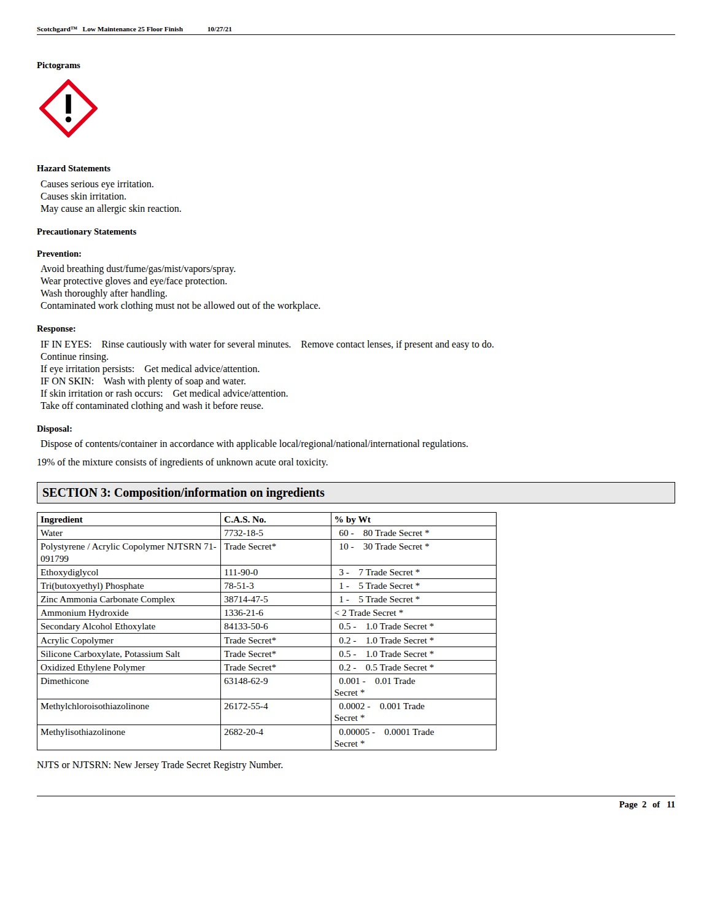Scotchgard™ Low Maintenance 25 Floor Finish 10/27/21
Pictograms
Hazard Statements
Causes serious eye irritation.
Causes skin irritation.
May cause an allergic skin reaction.
Precautionary Statements
Prevention:
Avoid breathing dust/fume/gas/mist/vapors/spray.
Wear protective gloves and eye/face protection.
Wash thoroughly after handling.
Contaminated work clothing must not be allowed out of the workplace.
Response:
IF IN EYES: Rinse cautiously with water for several minutes. Remove contact lenses, if present and easy to do.
Continue rinsing.
If eye irritation persists: Get medical advice/attention.
IF ON SKIN: Wash with plenty of soap and water.
If skin irritation or rash occurs: Get medical advice/attention.
Take off contaminated clothing and wash it before reuse.
Disposal:
Dispose of contents/container in accordance with applicable local/regional/national/international regulations.
19% of the mixture consists of ingredients of unknown acute oral toxicity.
SECTION 3: Composition/information on ingredients
| Ingredient | C.A.S. No. | % by Wt |
| --- | --- | --- |
| Water | 7732-18-5 | 60 - 80 Trade Secret * |
| Polystyrene / Acrylic Copolymer NJTSRN 71-091799 | Trade Secret* | 10 - 30 Trade Secret * |
| Ethoxydiglycol | 111-90-0 | 3 - 7 Trade Secret * |
| Tri(butoxyethyl) Phosphate | 78-51-3 | 1 - 5 Trade Secret * |
| Zinc Ammonia Carbonate Complex | 38714-47-5 | 1 - 5 Trade Secret * |
| Ammonium Hydroxide | 1336-21-6 | < 2 Trade Secret * |
| Secondary Alcohol Ethoxylate | 84133-50-6 | 0.5 - 1.0 Trade Secret * |
| Acrylic Copolymer | Trade Secret* | 0.2 - 1.0 Trade Secret * |
| Silicone Carboxylate, Potassium Salt | Trade Secret* | 0.5 - 1.0 Trade Secret * |
| Oxidized Ethylene Polymer | Trade Secret* | 0.2 - 0.5 Trade Secret * |
| Dimethicone | 63148-62-9 | 0.001 - 0.01 Trade Secret * |
| Methylchloroisothiazolinone | 26172-55-4 | 0.0002 - 0.001 Trade Secret * |
| Methylisothiazolinone | 2682-20-4 | 0.00005 - 0.0001 Trade Secret * |
NJTS or NJTSRN: New Jersey Trade Secret Registry Number.
Page 2 of 11